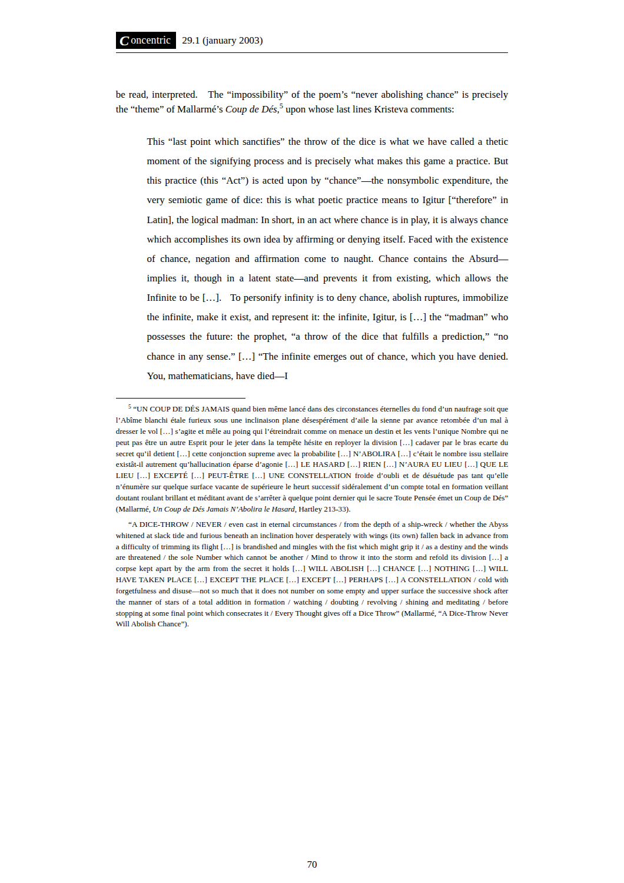Concentric 29.1 (january 2003)
be read, interpreted. The “impossibility” of the poem’s “never abolishing chance” is precisely the “theme” of Mallarmé’s Coup de Dés,5 upon whose last lines Kristeva comments:
This “last point which sanctifies” the throw of the dice is what we have called a thetic moment of the signifying process and is precisely what makes this game a practice. But this practice (this “Act”) is acted upon by “chance”—the nonsymbolic expenditure, the very semiotic game of dice: this is what poetic practice means to Igitur [“therefore” in Latin], the logical madman: In short, in an act where chance is in play, it is always chance which accomplishes its own idea by affirming or denying itself. Faced with the existence of chance, negation and affirmation come to naught. Chance contains the Absurd—implies it, though in a latent state—and prevents it from existing, which allows the Infinite to be […]. To personify infinity is to deny chance, abolish ruptures, immobilize the infinite, make it exist, and represent it: the infinite, Igitur, is […] the “madman” who possesses the future: the prophet, “a throw of the dice that fulfills a prediction,” “no chance in any sense.” […] “The infinite emerges out of chance, which you have denied. You, mathematicians, have died—I
5 “UN COUP DE DÉS JAMAIS quand bien même lancé dans des circonstances éternelles du fond d’un naufrage soit que l’Abîme blanchi étale furieux sous une inclinaison plane désespérément d’aile la sienne par avance retombée d’un mal à dresser le vol […] s’agite et mêle au poing qui l’étreindrait comme on menace un destin et les vents l’unique Nombre qui ne peut pas être un autre Esprit pour le jeter dans la tempête hésite en reployer la division […] cadaver par le bras ecarte du secret qu’il detient […] cette conjonction supreme avec la probabilite […] N’ABOLIRA […] c’était le nombre issu stellaire existât-il autrement qu’hallucination éparse d’agonie […] LE HASARD […] RIEN […] N’AURA EU LIEU […] QUE LE LIEU […] EXCEPTÉ […] PEUT-ÊTRE […] UNE CONSTELLATION froide d’oubli et de désuétude pas tant qu’elle n’énumère sur quelque surface vacante de supérieure le heurt successif sidéralement d’un compte total en formation veillant doutant roulant brillant et méditant avant de s’arrêter à quelque point dernier qui le sacre Toute Pensée émet un Coup de Dés” (Mallarmé, Un Coup de Dés Jamais N’Abolira le Hasard, Hartley 213-33).
“A DICE-THROW / NEVER / even cast in eternal circumstances / from the depth of a ship-wreck / whether the Abyss whitened at slack tide and furious beneath an inclination hover desperately with wings (its own) fallen back in advance from a difficulty of trimming its flight […] is brandished and mingles with the fist which might grip it / as a destiny and the winds are threatened / the sole Number which cannot be another / Mind to throw it into the storm and refold its division […] a corpse kept apart by the arm from the secret it holds […] WILL ABOLISH […] CHANCE […] NOTHING […] WILL HAVE TAKEN PLACE […] EXCEPT THE PLACE […] EXCEPT […] PERHAPS […] A CONSTELLATION / cold with forgetfulness and disuse—not so much that it does not number on some empty and upper surface the successive shock after the manner of stars of a total addition in formation / watching / doubting / revolving / shining and meditating / before stopping at some final point which consecrates it / Every Thought gives off a Dice Throw” (Mallarmé, “A Dice-Throw Never Will Abolish Chance”).
70